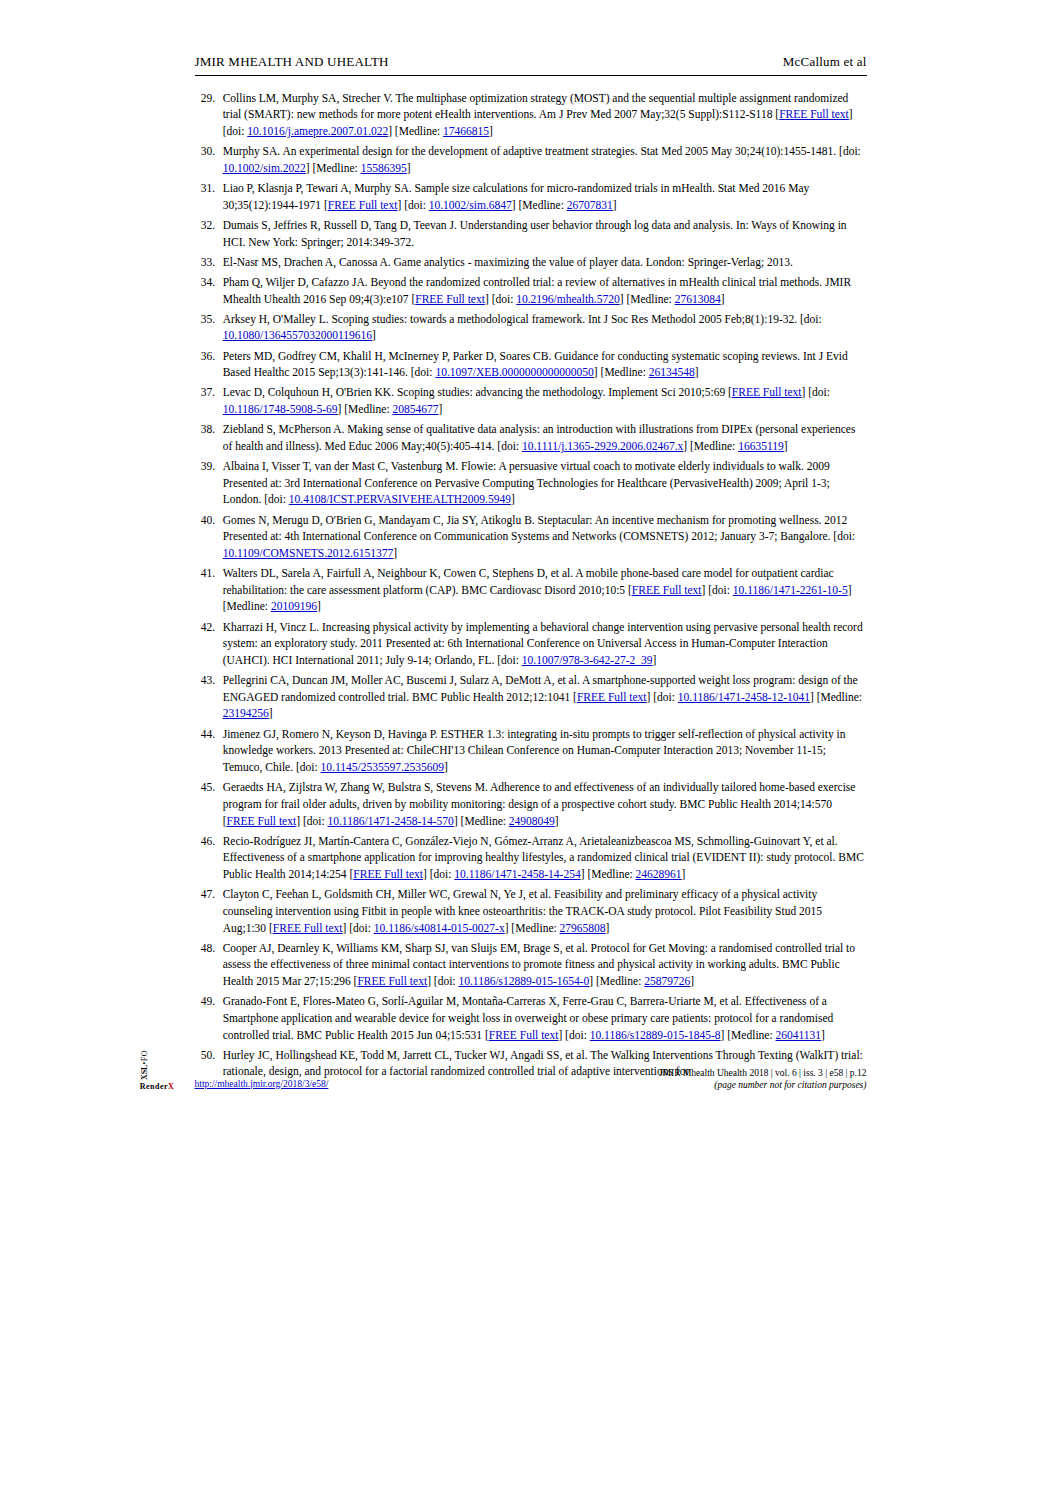JMIR MHEALTH AND UHEALTH
McCallum et al
Collins LM, Murphy SA, Strecher V. The multiphase optimization strategy (MOST) and the sequential multiple assignment randomized trial (SMART): new methods for more potent eHealth interventions. Am J Prev Med 2007 May;32(5 Suppl):S112-S118 [FREE Full text] [doi: 10.1016/j.amepre.2007.01.022] [Medline: 17466815]
Murphy SA. An experimental design for the development of adaptive treatment strategies. Stat Med 2005 May 30;24(10):1455-1481. [doi: 10.1002/sim.2022] [Medline: 15586395]
Liao P, Klasnja P, Tewari A, Murphy SA. Sample size calculations for micro-randomized trials in mHealth. Stat Med 2016 May 30;35(12):1944-1971 [FREE Full text] [doi: 10.1002/sim.6847] [Medline: 26707831]
Dumais S, Jeffries R, Russell D, Tang D, Teevan J. Understanding user behavior through log data and analysis. In: Ways of Knowing in HCI. New York: Springer; 2014:349-372.
El-Nasr MS, Drachen A, Canossa A. Game analytics - maximizing the value of player data. London: Springer-Verlag; 2013.
Pham Q, Wiljer D, Cafazzo JA. Beyond the randomized controlled trial: a review of alternatives in mHealth clinical trial methods. JMIR Mhealth Uhealth 2016 Sep 09;4(3):e107 [FREE Full text] [doi: 10.2196/mhealth.5720] [Medline: 27613084]
Arksey H, O'Malley L. Scoping studies: towards a methodological framework. Int J Soc Res Methodol 2005 Feb;8(1):19-32. [doi: 10.1080/1364557032000119616]
Peters MD, Godfrey CM, Khalil H, McInerney P, Parker D, Soares CB. Guidance for conducting systematic scoping reviews. Int J Evid Based Healthc 2015 Sep;13(3):141-146. [doi: 10.1097/XEB.0000000000000050] [Medline: 26134548]
Levac D, Colquhoun H, O'Brien KK. Scoping studies: advancing the methodology. Implement Sci 2010;5:69 [FREE Full text] [doi: 10.1186/1748-5908-5-69] [Medline: 20854677]
Ziebland S, McPherson A. Making sense of qualitative data analysis: an introduction with illustrations from DIPEx (personal experiences of health and illness). Med Educ 2006 May;40(5):405-414. [doi: 10.1111/j.1365-2929.2006.02467.x] [Medline: 16635119]
Albaina I, Visser T, van der Mast C, Vastenburg M. Flowie: A persuasive virtual coach to motivate elderly individuals to walk. 2009 Presented at: 3rd International Conference on Pervasive Computing Technologies for Healthcare (PervasiveHealth) 2009; April 1-3; London. [doi: 10.4108/ICST.PERVASIVEHEALTH2009.5949]
Gomes N, Merugu D, O'Brien G, Mandayam C, Jia SY, Atikoglu B. Steptacular: An incentive mechanism for promoting wellness. 2012 Presented at: 4th International Conference on Communication Systems and Networks (COMSNETS) 2012; January 3-7; Bangalore. [doi: 10.1109/COMSNETS.2012.6151377]
Walters DL, Sarela A, Fairfull A, Neighbour K, Cowen C, Stephens D, et al. A mobile phone-based care model for outpatient cardiac rehabilitation: the care assessment platform (CAP). BMC Cardiovasc Disord 2010;10:5 [FREE Full text] [doi: 10.1186/1471-2261-10-5] [Medline: 20109196]
Kharrazi H, Vincz L. Increasing physical activity by implementing a behavioral change intervention using pervasive personal health record system: an exploratory study. 2011 Presented at: 6th International Conference on Universal Access in Human-Computer Interaction (UAHCI). HCI International 2011; July 9-14; Orlando, FL. [doi: 10.1007/978-3-642-27-2_39]
Pellegrini CA, Duncan JM, Moller AC, Buscemi J, Sularz A, DeMott A, et al. A smartphone-supported weight loss program: design of the ENGAGED randomized controlled trial. BMC Public Health 2012;12:1041 [FREE Full text] [doi: 10.1186/1471-2458-12-1041] [Medline: 23194256]
Jimenez GJ, Romero N, Keyson D, Havinga P. ESTHER 1.3: integrating in-situ prompts to trigger self-reflection of physical activity in knowledge workers. 2013 Presented at: ChileCHI'13 Chilean Conference on Human-Computer Interaction 2013; November 11-15; Temuco, Chile. [doi: 10.1145/2535597.2535609]
Geraedts HA, Zijlstra W, Zhang W, Bulstra S, Stevens M. Adherence to and effectiveness of an individually tailored home-based exercise program for frail older adults, driven by mobility monitoring: design of a prospective cohort study. BMC Public Health 2014;14:570 [FREE Full text] [doi: 10.1186/1471-2458-14-570] [Medline: 24908049]
Recio-Rodríguez JI, Martín-Cantera C, González-Viejo N, Gómez-Arranz A, Arietaleanizbeascoa MS, Schmolling-Guinovart Y, et al. Effectiveness of a smartphone application for improving healthy lifestyles, a randomized clinical trial (EVIDENT II): study protocol. BMC Public Health 2014;14:254 [FREE Full text] [doi: 10.1186/1471-2458-14-254] [Medline: 24628961]
Clayton C, Feehan L, Goldsmith CH, Miller WC, Grewal N, Ye J, et al. Feasibility and preliminary efficacy of a physical activity counseling intervention using Fitbit in people with knee osteoarthritis: the TRACK-OA study protocol. Pilot Feasibility Stud 2015 Aug;1:30 [FREE Full text] [doi: 10.1186/s40814-015-0027-x] [Medline: 27965808]
Cooper AJ, Dearnley K, Williams KM, Sharp SJ, van Sluijs EM, Brage S, et al. Protocol for Get Moving: a randomised controlled trial to assess the effectiveness of three minimal contact interventions to promote fitness and physical activity in working adults. BMC Public Health 2015 Mar 27;15:296 [FREE Full text] [doi: 10.1186/s12889-015-1654-0] [Medline: 25879726]
Granado-Font E, Flores-Mateo G, Sorlí-Aguilar M, Montaña-Carreras X, Ferre-Grau C, Barrera-Uriarte M, et al. Effectiveness of a Smartphone application and wearable device for weight loss in overweight or obese primary care patients: protocol for a randomised controlled trial. BMC Public Health 2015 Jun 04;15:531 [FREE Full text] [doi: 10.1186/s12889-015-1845-8] [Medline: 26041131]
Hurley JC, Hollingshead KE, Todd M, Jarrett CL, Tucker WJ, Angadi SS, et al. The Walking Interventions Through Texting (WalkIT) trial: rationale, design, and protocol for a factorial randomized controlled trial of adaptive interventions for
XSL•FO
Render X
http://mhealth.jmir.org/2018/3/e58/
JMIR Mhealth Uhealth 2018 | vol. 6 | iss. 3 | e58 | p.12
(page number not for citation purposes)